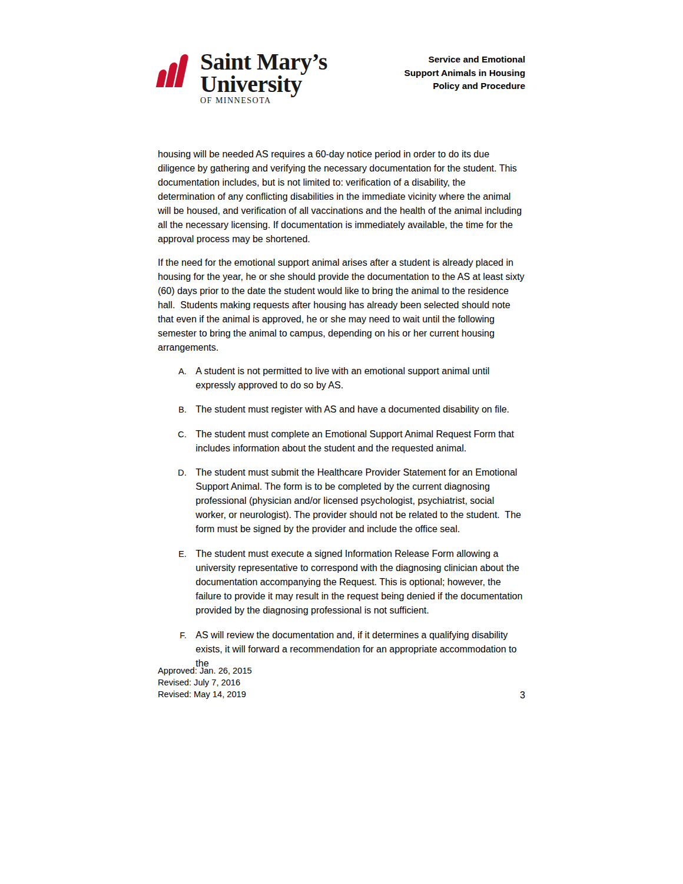Saint Mary’s University OF MINNESOTA
Service and Emotional
Support Animals in Housing
Policy and Procedure
housing will be needed AS requires a 60-day notice period in order to do its due diligence by gathering and verifying the necessary documentation for the student. This documentation includes, but is not limited to: verification of a disability, the determination of any conflicting disabilities in the immediate vicinity where the animal will be housed, and verification of all vaccinations and the health of the animal including all the necessary licensing. If documentation is immediately available, the time for the approval process may be shortened.
If the need for the emotional support animal arises after a student is already placed in housing for the year, he or she should provide the documentation to the AS at least sixty (60) days prior to the date the student would like to bring the animal to the residence hall. Students making requests after housing has already been selected should note that even if the animal is approved, he or she may need to wait until the following semester to bring the animal to campus, depending on his or her current housing arrangements.
A student is not permitted to live with an emotional support animal until expressly approved to do so by AS.
The student must register with AS and have a documented disability on file.
The student must complete an Emotional Support Animal Request Form that includes information about the student and the requested animal.
The student must submit the Healthcare Provider Statement for an Emotional Support Animal. The form is to be completed by the current diagnosing professional (physician and/or licensed psychologist, psychiatrist, social worker, or neurologist). The provider should not be related to the student. The form must be signed by the provider and include the office seal.
The student must execute a signed Information Release Form allowing a university representative to correspond with the diagnosing clinician about the documentation accompanying the Request. This is optional; however, the failure to provide it may result in the request being denied if the documentation provided by the diagnosing professional is not sufficient.
AS will review the documentation and, if it determines a qualifying disability exists, it will forward a recommendation for an appropriate accommodation to the
Approved: Jan. 26, 2015
Revised: July 7, 2016
Revised: May 14, 2019
3